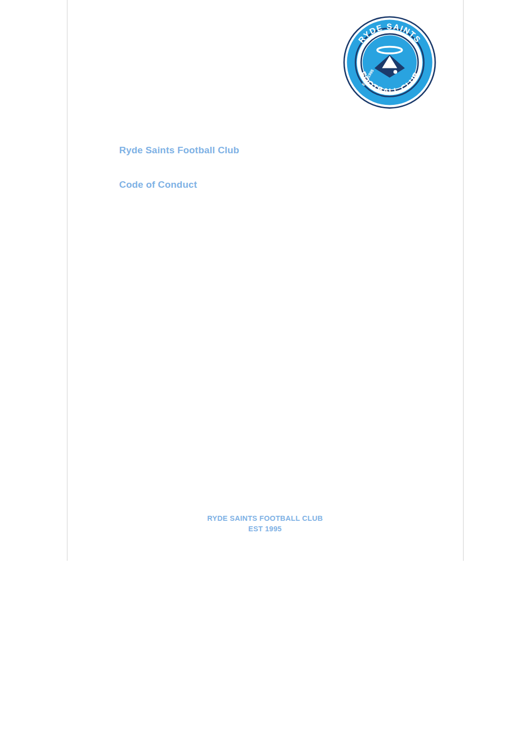RYDE SAINTS FOOTBALL CLUB EST. 1995
Ryde Saints Football Club
Code of Conduct
RYDE SAINTS FOOTBALL CLUB
EST 1995